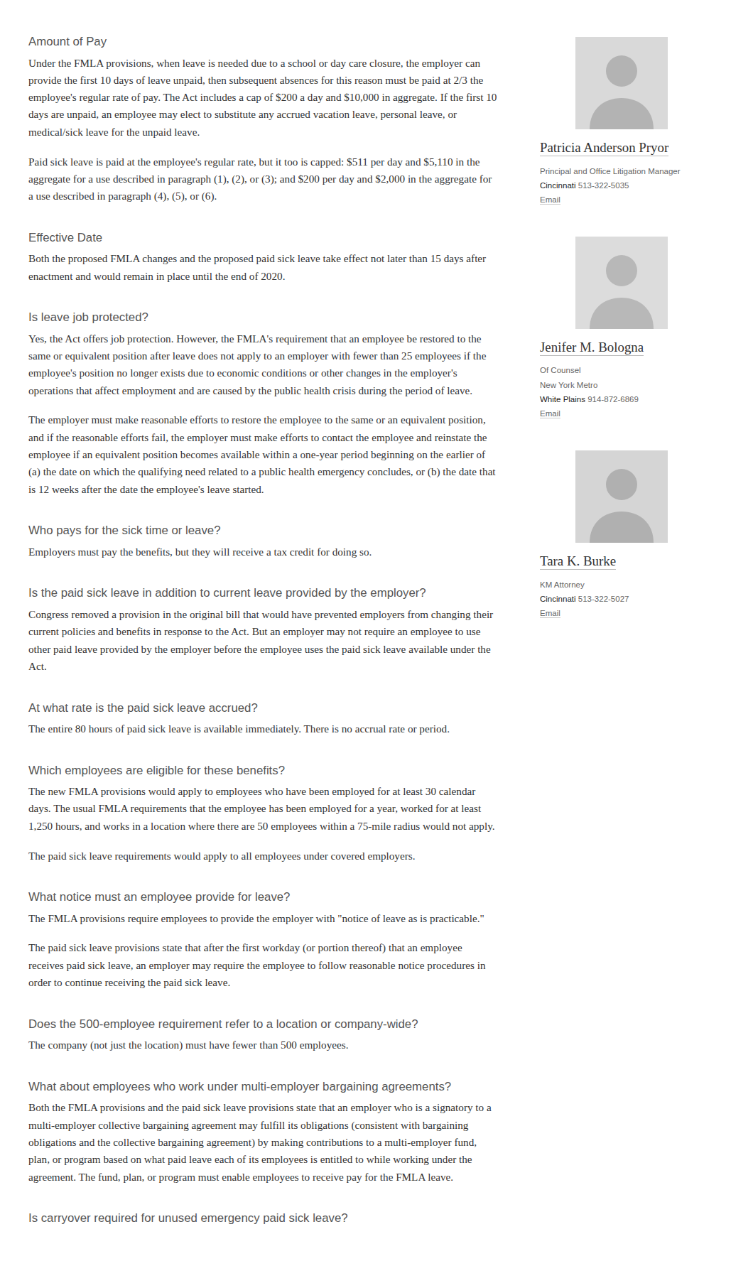Amount of Pay
Under the FMLA provisions, when leave is needed due to a school or day care closure, the employer can provide the first 10 days of leave unpaid, then subsequent absences for this reason must be paid at 2/3 the employee's regular rate of pay. The Act includes a cap of $200 a day and $10,000 in aggregate. If the first 10 days are unpaid, an employee may elect to substitute any accrued vacation leave, personal leave, or medical/sick leave for the unpaid leave.
Paid sick leave is paid at the employee's regular rate, but it too is capped: $511 per day and $5,110 in the aggregate for a use described in paragraph (1), (2), or (3); and $200 per day and $2,000 in the aggregate for a use described in paragraph (4), (5), or (6).
Effective Date
Both the proposed FMLA changes and the proposed paid sick leave take effect not later than 15 days after enactment and would remain in place until the end of 2020.
Is leave job protected?
Yes, the Act offers job protection. However, the FMLA's requirement that an employee be restored to the same or equivalent position after leave does not apply to an employer with fewer than 25 employees if the employee's position no longer exists due to economic conditions or other changes in the employer's operations that affect employment and are caused by the public health crisis during the period of leave.
The employer must make reasonable efforts to restore the employee to the same or an equivalent position, and if the reasonable efforts fail, the employer must make efforts to contact the employee and reinstate the employee if an equivalent position becomes available within a one-year period beginning on the earlier of (a) the date on which the qualifying need related to a public health emergency concludes, or (b) the date that is 12 weeks after the date the employee's leave started.
Who pays for the sick time or leave?
Employers must pay the benefits, but they will receive a tax credit for doing so.
Is the paid sick leave in addition to current leave provided by the employer?
Congress removed a provision in the original bill that would have prevented employers from changing their current policies and benefits in response to the Act. But an employer may not require an employee to use other paid leave provided by the employer before the employee uses the paid sick leave available under the Act.
At what rate is the paid sick leave accrued?
The entire 80 hours of paid sick leave is available immediately. There is no accrual rate or period.
Which employees are eligible for these benefits?
The new FMLA provisions would apply to employees who have been employed for at least 30 calendar days. The usual FMLA requirements that the employee has been employed for a year, worked for at least 1,250 hours, and works in a location where there are 50 employees within a 75-mile radius would not apply.
The paid sick leave requirements would apply to all employees under covered employers.
What notice must an employee provide for leave?
The FMLA provisions require employees to provide the employer with "notice of leave as is practicable."
The paid sick leave provisions state that after the first workday (or portion thereof) that an employee receives paid sick leave, an employer may require the employee to follow reasonable notice procedures in order to continue receiving the paid sick leave.
Does the 500-employee requirement refer to a location or company-wide?
The company (not just the location) must have fewer than 500 employees.
What about employees who work under multi-employer bargaining agreements?
Both the FMLA provisions and the paid sick leave provisions state that an employer who is a signatory to a multi-employer collective bargaining agreement may fulfill its obligations (consistent with bargaining obligations and the collective bargaining agreement) by making contributions to a multi-employer fund, plan, or program based on what paid leave each of its employees is entitled to while working under the agreement. The fund, plan, or program must enable employees to receive pay for the FMLA leave.
Is carryover required for unused emergency paid sick leave?
Patricia Anderson Pryor
Principal and Office Litigation Manager
Cincinnati 513-322-5035
Email
Jenifer M. Bologna
Of Counsel
New York Metro
White Plains 914-872-6869
Email
Tara K. Burke
KM Attorney
Cincinnati 513-322-5027
Email